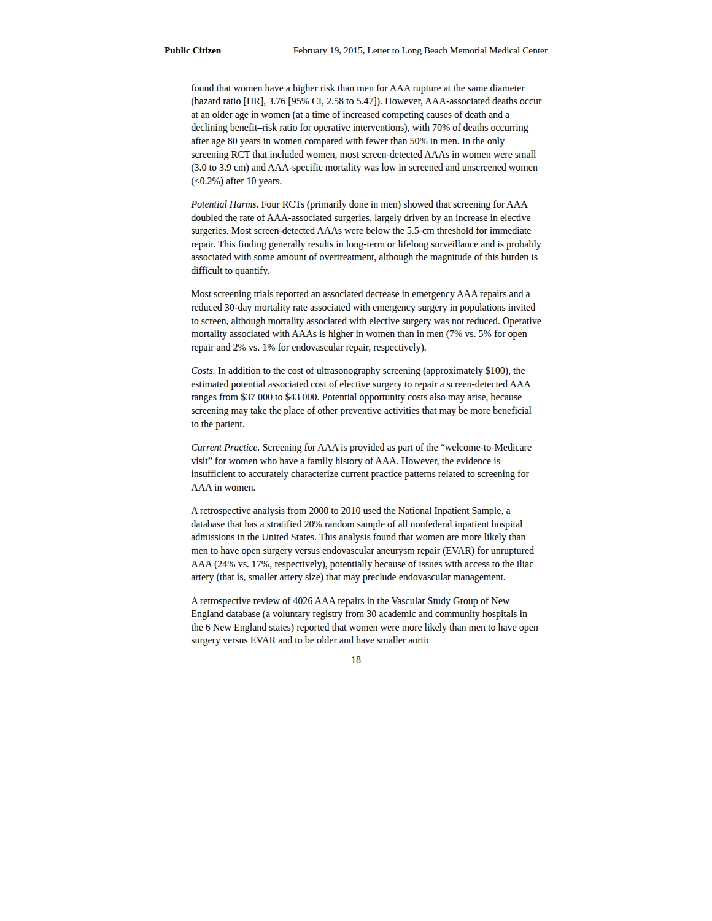Public Citizen
February 19, 2015, Letter to Long Beach Memorial Medical Center
found that women have a higher risk than men for AAA rupture at the same diameter (hazard ratio [HR], 3.76 [95% CI, 2.58 to 5.47]). However, AAA-associated deaths occur at an older age in women (at a time of increased competing causes of death and a declining benefit–risk ratio for operative interventions), with 70% of deaths occurring after age 80 years in women compared with fewer than 50% in men. In the only screening RCT that included women, most screen-detected AAAs in women were small (3.0 to 3.9 cm) and AAA-specific mortality was low in screened and unscreened women (<0.2%) after 10 years.
Potential Harms. Four RCTs (primarily done in men) showed that screening for AAA doubled the rate of AAA-associated surgeries, largely driven by an increase in elective surgeries. Most screen-detected AAAs were below the 5.5-cm threshold for immediate repair. This finding generally results in long-term or lifelong surveillance and is probably associated with some amount of overtreatment, although the magnitude of this burden is difficult to quantify.
Most screening trials reported an associated decrease in emergency AAA repairs and a reduced 30-day mortality rate associated with emergency surgery in populations invited to screen, although mortality associated with elective surgery was not reduced. Operative mortality associated with AAAs is higher in women than in men (7% vs. 5% for open repair and 2% vs. 1% for endovascular repair, respectively).
Costs. In addition to the cost of ultrasonography screening (approximately $100), the estimated potential associated cost of elective surgery to repair a screen-detected AAA ranges from $37 000 to $43 000. Potential opportunity costs also may arise, because screening may take the place of other preventive activities that may be more beneficial to the patient.
Current Practice. Screening for AAA is provided as part of the “welcome-to-Medicare visit” for women who have a family history of AAA. However, the evidence is insufficient to accurately characterize current practice patterns related to screening for AAA in women.
A retrospective analysis from 2000 to 2010 used the National Inpatient Sample, a database that has a stratified 20% random sample of all nonfederal inpatient hospital admissions in the United States. This analysis found that women are more likely than men to have open surgery versus endovascular aneurysm repair (EVAR) for unruptured AAA (24% vs. 17%, respectively), potentially because of issues with access to the iliac artery (that is, smaller artery size) that may preclude endovascular management.
A retrospective review of 4026 AAA repairs in the Vascular Study Group of New England database (a voluntary registry from 30 academic and community hospitals in the 6 New England states) reported that women were more likely than men to have open surgery versus EVAR and to be older and have smaller aortic
18